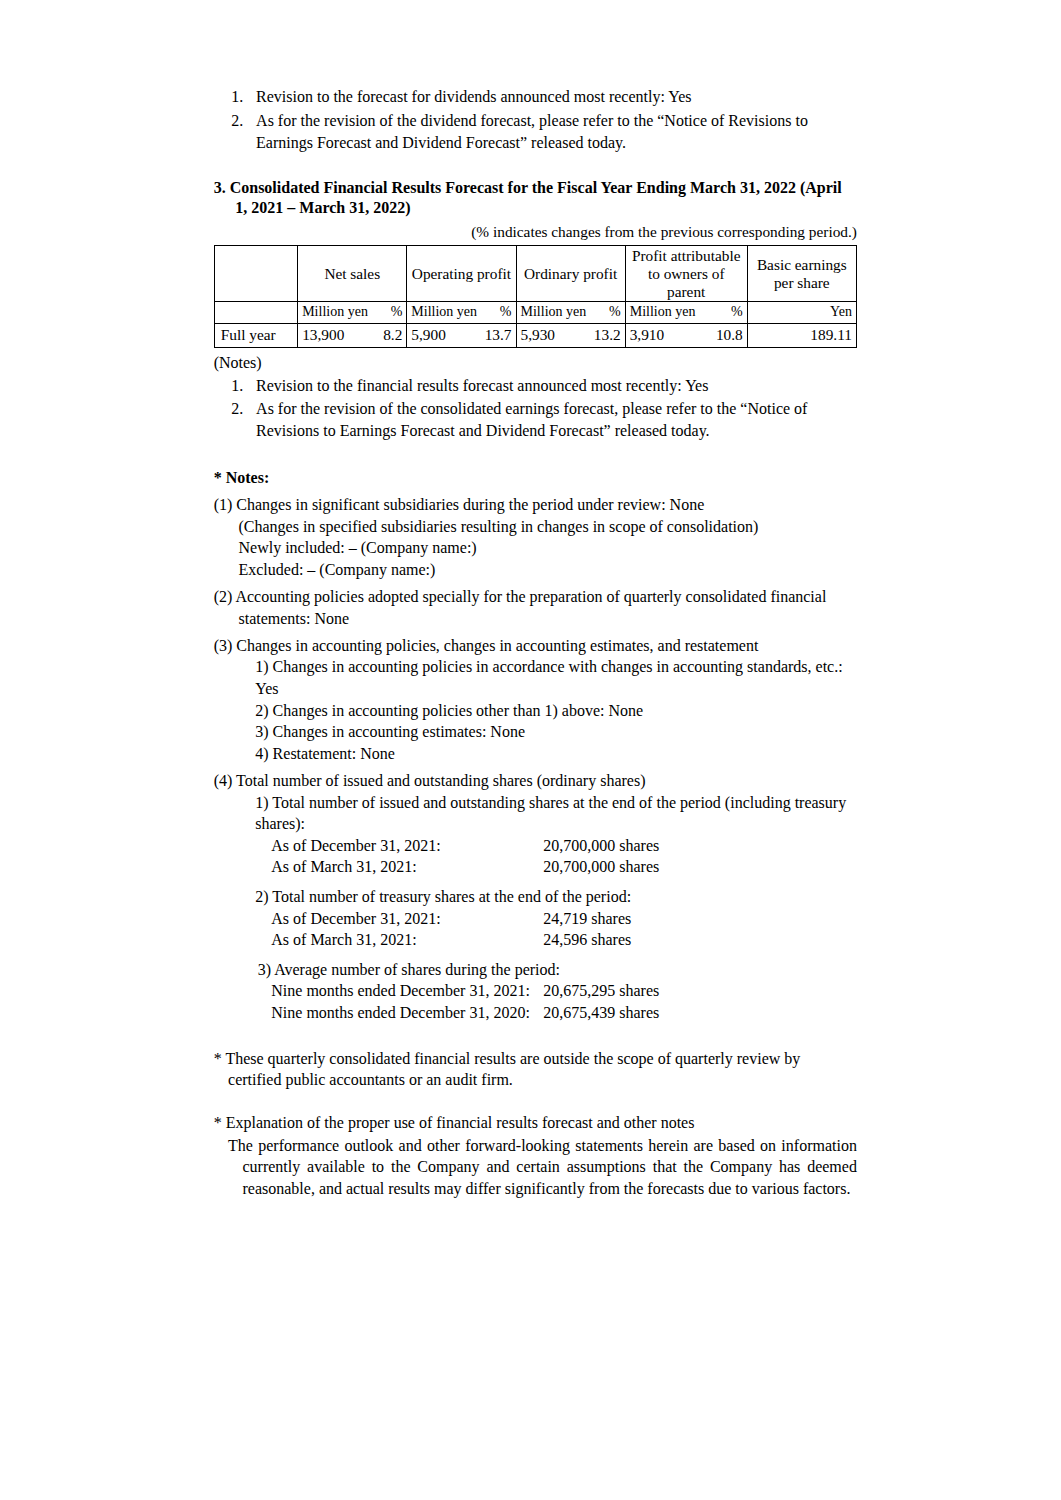Revision to the forecast for dividends announced most recently: Yes
As for the revision of the dividend forecast, please refer to the “Notice of Revisions to Earnings Forecast and Dividend Forecast” released today.
3. Consolidated Financial Results Forecast for the Fiscal Year Ending March 31, 2022 (April 1, 2021 – March 31, 2022)
(% indicates changes from the previous corresponding period.)
| | Net sales | Operating profit | Ordinary profit | Profit attributable to owners of parent | Basic earnings per share |
| --- | --- | --- | --- | --- | --- |
| | Million yen % | Million yen % | Million yen % | Million yen % | Yen |
| Full year | 13,900 8.2 | 5,900 13.7 | 5,930 13.2 | 3,910 10.8 | 189.11 |
(Notes)
Revision to the financial results forecast announced most recently: Yes
As for the revision of the consolidated earnings forecast, please refer to the “Notice of Revisions to Earnings Forecast and Dividend Forecast” released today.
* Notes:
(1) Changes in significant subsidiaries during the period under review: None
(Changes in specified subsidiaries resulting in changes in scope of consolidation)
Newly included: – (Company name:)
Excluded: – (Company name:)
(2) Accounting policies adopted specially for the preparation of quarterly consolidated financial statements: None
(3) Changes in accounting policies, changes in accounting estimates, and restatement
1) Changes in accounting policies in accordance with changes in accounting standards, etc.: Yes
2) Changes in accounting policies other than 1) above: None
3) Changes in accounting estimates: None
4) Restatement: None
(4) Total number of issued and outstanding shares (ordinary shares)
1) Total number of issued and outstanding shares at the end of the period (including treasury shares):
As of December 31, 2021: 20,700,000 shares
As of March 31, 2021: 20,700,000 shares
2) Total number of treasury shares at the end of the period:
As of December 31, 2021: 24,719 shares
As of March 31, 2021: 24,596 shares
3) Average number of shares during the period:
Nine months ended December 31, 2021: 20,675,295 shares
Nine months ended December 31, 2020: 20,675,439 shares
* These quarterly consolidated financial results are outside the scope of quarterly review by certified public accountants or an audit firm.
* Explanation of the proper use of financial results forecast and other notes
The performance outlook and other forward-looking statements herein are based on information currently available to the Company and certain assumptions that the Company has deemed reasonable, and actual results may differ significantly from the forecasts due to various factors.